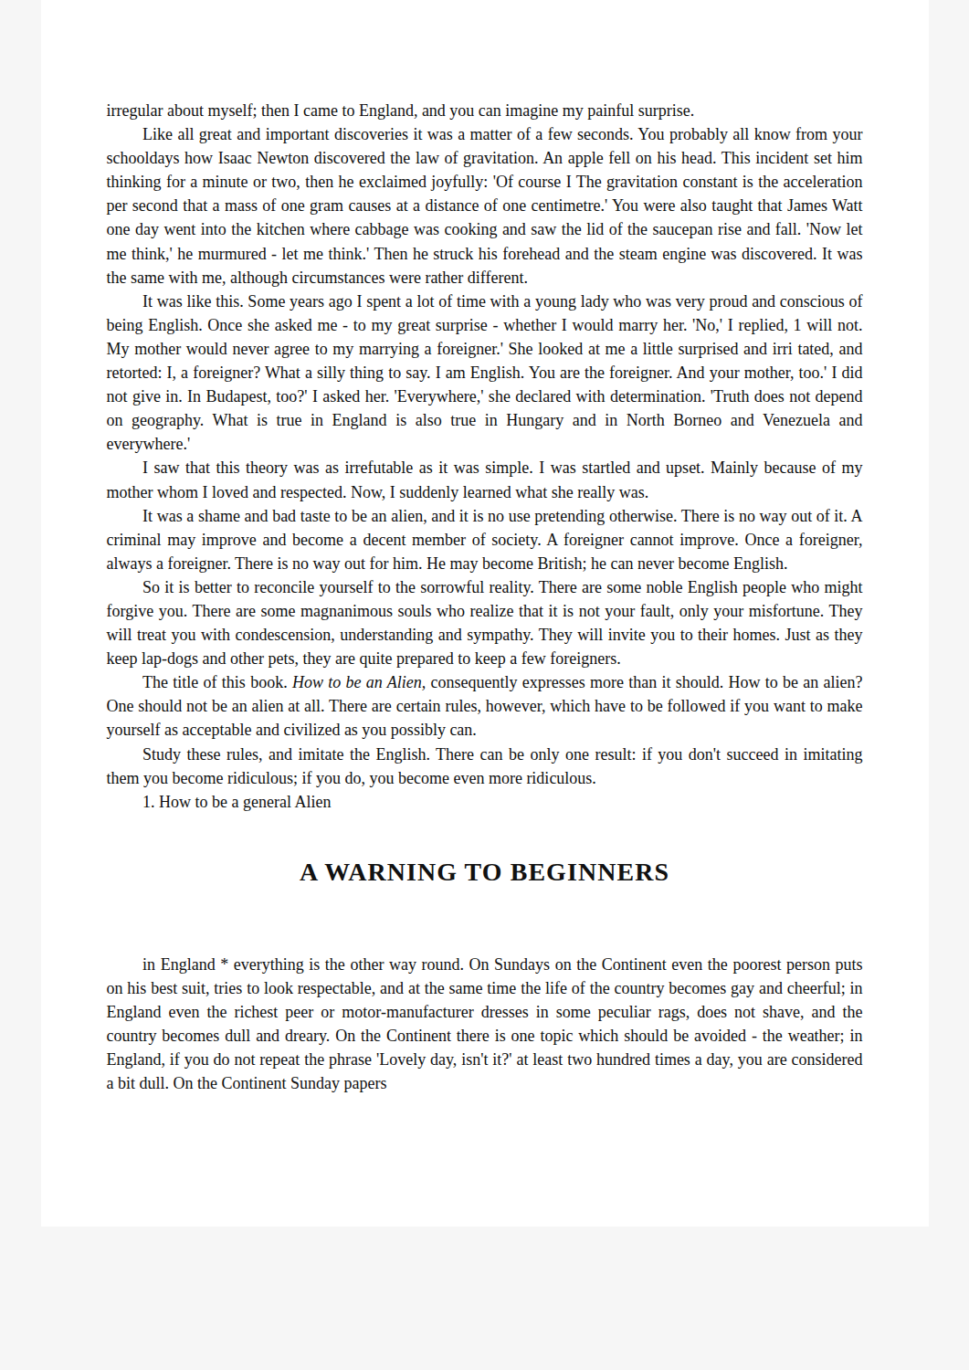irregular about myself; then I came to England, and you can imagine my painful surprise.
Like all great and important discoveries it was a matter of a few seconds. You probably all know from your schooldays how Isaac Newton discovered the law of gravitation. An apple fell on his head. This incident set him thinking for a minute or two, then he exclaimed joyfully: 'Of course I The gravitation constant is the acceleration per second that a mass of one gram causes at a distance of one centimetre.' You were also taught that James Watt one day went into the kitchen where cabbage was cooking and saw the lid of the saucepan rise and fall. 'Now let me think,' he murmured - let me think.' Then he struck his forehead and the steam engine was discovered. It was the same with me, although circumstances were rather different.
It was like this. Some years ago I spent a lot of time with a young lady who was very proud and conscious of being English. Once she asked me - to my great surprise - whether I would marry her. 'No,' I replied, 1 will not. My mother would never agree to my marrying a foreigner.' She looked at me a little surprised and irri tated, and retorted: I, a foreigner? What a silly thing to say. I am English. You are the foreigner. And your mother, too.' I did not give in. In Budapest, too?' I asked her. 'Everywhere,' she declared with determination. 'Truth does not depend on geography. What is true in England is also true in Hungary and in North Borneo and Venezuela and everywhere.'
I saw that this theory was as irrefutable as it was simple. I was startled and upset. Mainly because of my mother whom I loved and respected. Now, I suddenly learned what she really was.
It was a shame and bad taste to be an alien, and it is no use pretending otherwise. There is no way out of it. A criminal may improve and become a decent member of society. A foreigner cannot improve. Once a foreigner, always a foreigner. There is no way out for him. He may become British; he can never become English.
So it is better to reconcile yourself to the sorrowful reality. There are some noble English people who might forgive you. There are some magnanimous souls who realize that it is not your fault, only your misfortune. They will treat you with condescension, understanding and sympathy. They will invite you to their homes. Just as they keep lap-dogs and other pets, they are quite prepared to keep a few foreigners.
The title of this book. How to be an Alien, consequently expresses more than it should. How to be an alien? One should not be an alien at all. There are certain rules, however, which have to be followed if you want to make yourself as acceptable and civilized as you possibly can.
Study these rules, and imitate the English. There can be only one result: if you don't succeed in imitating them you become ridiculous; if you do, you become even more ridiculous.
1. How to be a general Alien
A WARNING TO BEGINNERS
in England * everything is the other way round. On Sundays on the Continent even the poorest person puts on his best suit, tries to look respectable, and at the same time the life of the country becomes gay and cheerful; in England even the richest peer or motor-manufacturer dresses in some peculiar rags, does not shave, and the country becomes dull and dreary. On the Continent there is one topic which should be avoided - the weather; in England, if you do not repeat the phrase 'Lovely day, isn't it?' at least two hundred times a day, you are considered a bit dull. On the Continent Sunday papers